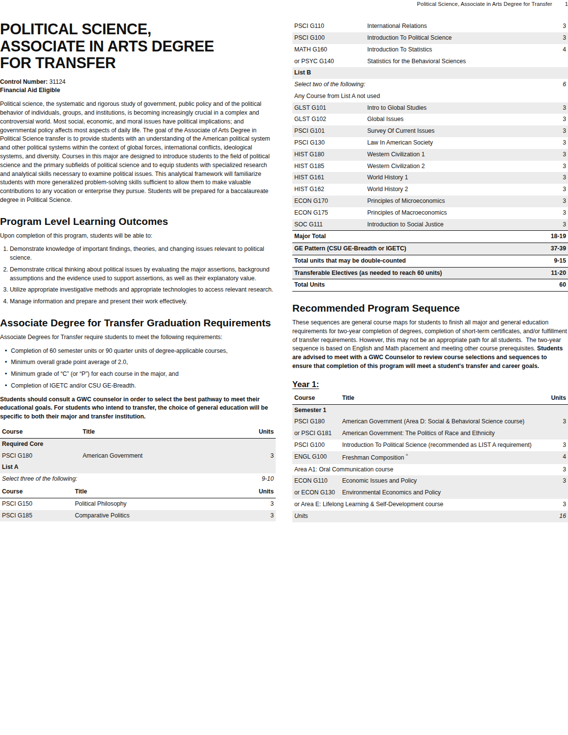Political Science, Associate in Arts Degree for Transfer1
POLITICAL SCIENCE,
ASSOCIATE IN ARTS DEGREE
FOR TRANSFER
Control Number: 31124
Financial Aid Eligible
Political science, the systematic and rigorous study of government, public policy and of the political behavior of individuals, groups, and institutions, is becoming increasingly crucial in a complex and controversial world. Most social, economic, and moral issues have political implications; and governmental policy affects most aspects of daily life. The goal of the Associate of Arts Degree in Political Science transfer is to provide students with an understanding of the American political system and other political systems within the context of global forces, international conflicts, ideological systems, and diversity. Courses in this major are designed to introduce students to the field of political science and the primary subfields of political science and to equip students with specialized research and analytical skills necessary to examine political issues. This analytical framework will familiarize students with more generalized problem-solving skills sufficient to allow them to make valuable contributions to any vocation or enterprise they pursue. Students will be prepared for a baccalaureate degree in Political Science.
Program Level Learning Outcomes
Upon completion of this program, students will be able to:
Demonstrate knowledge of important findings, theories, and changing issues relevant to political science.
Demonstrate critical thinking about political issues by evaluating the major assertions, background assumptions and the evidence used to support assertions, as well as their explanatory value.
Utilize appropriate investigative methods and appropriate technologies to access relevant research.
Manage information and prepare and present their work effectively.
Associate Degree for Transfer Graduation Requirements
Associate Degrees for Transfer require students to meet the following requirements:
Completion of 60 semester units or 90 quarter units of degree-applicable courses,
Minimum overall grade point average of 2.0,
Minimum grade of “C” (or “P”) for each course in the major, and
Completion of IGETC and/or CSU GE-Breadth.
Students should consult a GWC counselor in order to select the best pathway to meet their educational goals. For students who intend to transfer, the choice of general education will be specific to both their major and transfer institution.
| Course | Title | Units |
| --- | --- | --- |
| Required Core |
| PSCI G180 | American Government | 3 |
| List A |
| Select three of the following: | 9-10 |
| Course | Title | Units |
| --- | --- | --- |
| PSCI G150 | Political Philosophy | 3 |
| PSCI G185 | Comparative Politics | 3 |
| PSCI G110 | International Relations | 3 |
| PSCI G100 | Introduction To Political Science | 3 |
| MATH G160 | Introduction To Statistics | 4 |
| or PSYC G140 | Statistics for the Behavioral Sciences | |
| List B |
| Select two of the following: | 6 |
| Any Course from List A not used | |
| GLST G101 | Intro to Global Studies | 3 |
| GLST G102 | Global Issues | 3 |
| PSCI G101 | Survey Of Current Issues | 3 |
| PSCI G130 | Law In American Society | 3 |
| HIST G180 | Western Civilization 1 | 3 |
| HIST G185 | Western Civilization 2 | 3 |
| HIST G161 | World History 1 | 3 |
| HIST G162 | World History 2 | 3 |
| ECON G170 | Principles of Microeconomics | 3 |
| ECON G175 | Principles of Macroeconomics | 3 |
| SOC G111 | Introduction to Social Justice | 3 |
| Major Total | 18-19 |
| GE Pattern (CSU GE-Breadth or IGETC) | 37-39 |
| Total units that may be double-counted | 9-15 |
| Transferable Electives (as needed to reach 60 units) | 11-20 |
| Total Units | 60 |
Recommended Program Sequence
These sequences are general course maps for students to finish all major and general education requirements for two-year completion of degrees, completion of short-term certificates, and/or fulfillment of transfer requirements. However, this may not be an appropriate path for all students. The two-year sequence is based on English and Math placement and meeting other course prerequisites. Students are advised to meet with a GWC Counselor to review course selections and sequences to ensure that completion of this program will meet a student's transfer and career goals.
Year 1:
| Course | Title | Units |
| --- | --- | --- |
| Semester 1 |
| PSCI G180 | American Government (Area D: Social & Behavioral Science course) | 3 |
| or PSCI G181 | American Government: The Politics of Race and Ethnicity | |
| PSCI G100 | Introduction To Political Science (recommended as LIST A requirement) | 3 |
| ENGL G100 | Freshman Composition ^ | 4 |
| Area A1: Oral Communication course | 3 |
| ECON G110 | Economic Issues and Policy | 3 |
| or ECON G130 | Environmental Economics and Policy | |
| or Area E: Lifelong Learning & Self-Development course | 3 |
| Units | 16 |